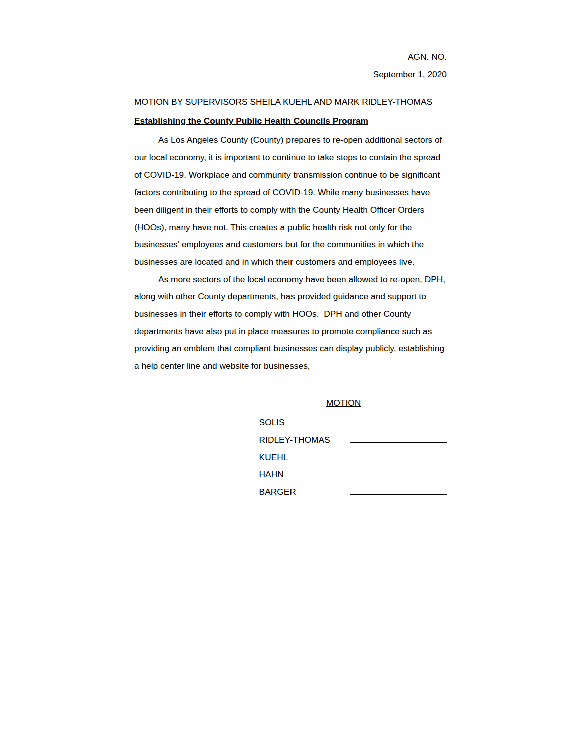AGN. NO.
September 1, 2020
MOTION BY SUPERVISORS SHEILA KUEHL AND MARK RIDLEY-THOMAS
Establishing the County Public Health Councils Program
As Los Angeles County (County) prepares to re-open additional sectors of our local economy, it is important to continue to take steps to contain the spread of COVID-19. Workplace and community transmission continue to be significant factors contributing to the spread of COVID-19. While many businesses have been diligent in their efforts to comply with the County Health Officer Orders (HOOs), many have not. This creates a public health risk not only for the businesses’ employees and customers but for the communities in which the businesses are located and in which their customers and employees live.
As more sectors of the local economy have been allowed to re-open, DPH, along with other County departments, has provided guidance and support to businesses in their efforts to comply with HOOs. DPH and other County departments have also put in place measures to promote compliance such as providing an emblem that compliant businesses can display publicly, establishing a help center line and website for businesses,
MOTION
| SOLIS | |
| RIDLEY-THOMAS | |
| KUEHL | |
| HAHN | |
| BARGER | |